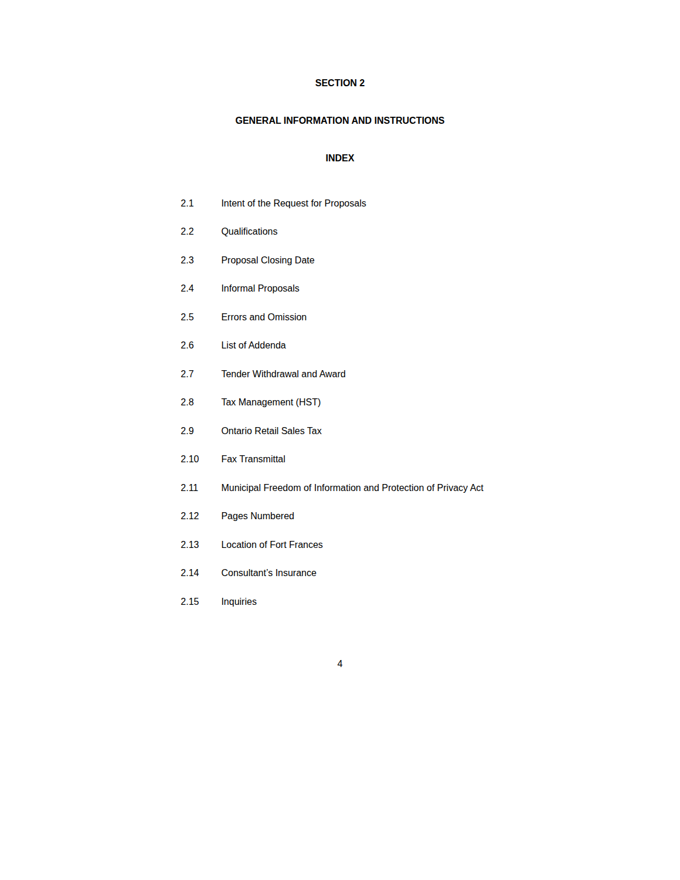SECTION 2
GENERAL INFORMATION AND INSTRUCTIONS
INDEX
2.1 Intent of the Request for Proposals
2.2 Qualifications
2.3 Proposal Closing Date
2.4 Informal Proposals
2.5 Errors and Omission
2.6 List of Addenda
2.7 Tender Withdrawal and Award
2.8 Tax Management (HST)
2.9 Ontario Retail Sales Tax
2.10 Fax Transmittal
2.11 Municipal Freedom of Information and Protection of Privacy Act
2.12 Pages Numbered
2.13 Location of Fort Frances
2.14 Consultant’s Insurance
2.15 Inquiries
4